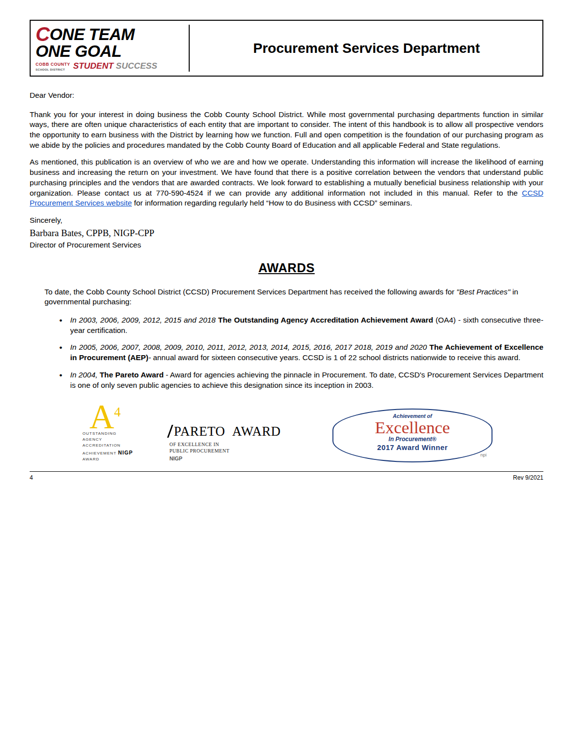CONE TEAM
ONE GOAL
COBB COUNTY
SCHOOL DISTRICT
STUDENT SUCCESS
Procurement Services Department
Dear Vendor:
Thank you for your interest in doing business the Cobb County School District. While most governmental purchasing departments function in similar ways, there are often unique characteristics of each entity that are important to consider. The intent of this handbook is to allow all prospective vendors the opportunity to earn business with the District by learning how we function. Full and open competition is the foundation of our purchasing program as we abide by the policies and procedures mandated by the Cobb County Board of Education and all applicable Federal and State regulations.
As mentioned, this publication is an overview of who we are and how we operate. Understanding this information will increase the likelihood of earning business and increasing the return on your investment. We have found that there is a positive correlation between the vendors that understand public purchasing principles and the vendors that are awarded contracts. We look forward to establishing a mutually beneficial business relationship with your organization. Please contact us at 770-590-4524 if we can provide any additional information not included in this manual. Refer to the CCSD Procurement Services website for information regarding regularly held “How to do Business with CCSD” seminars.
Sincerely,
Barbara Bates, CPPB, NIGP-CPP
Director of Procurement Services
AWARDS
To date, the Cobb County School District (CCSD) Procurement Services Department has received the following awards for "Best Practices" in governmental purchasing:
In 2003, 2006, 2009, 2012, 2015 and 2018 The Outstanding Agency Accreditation Achievement Award (OA4) - sixth consecutive three-year certification.
In 2005, 2006, 2007, 2008, 2009, 2010, 2011, 2012, 2013, 2014, 2015, 2016, 2017 2018, 2019 and 2020 The Achievement of Excellence in Procurement (AEP)- annual award for sixteen consecutive years. CCSD is 1 of 22 school districts nationwide to receive this award.
In 2004, The Pareto Award - Award for agencies achieving the pinnacle in Procurement. To date, CCSD's Procurement Services Department is one of only seven public agencies to achieve this designation since its inception in 2003.
A4
OUTSTANDING
AGENCY
ACCREDITATION
ACHIEVEMENT NIGP
AWARD
PARETO AWARD
OF EXCELLENCE IN
PUBLIC PROCUREMENT
NIGP
Achievement of
Excellence
In Procurement®
2017 Award Winner
npi
4
Rev 9/2021